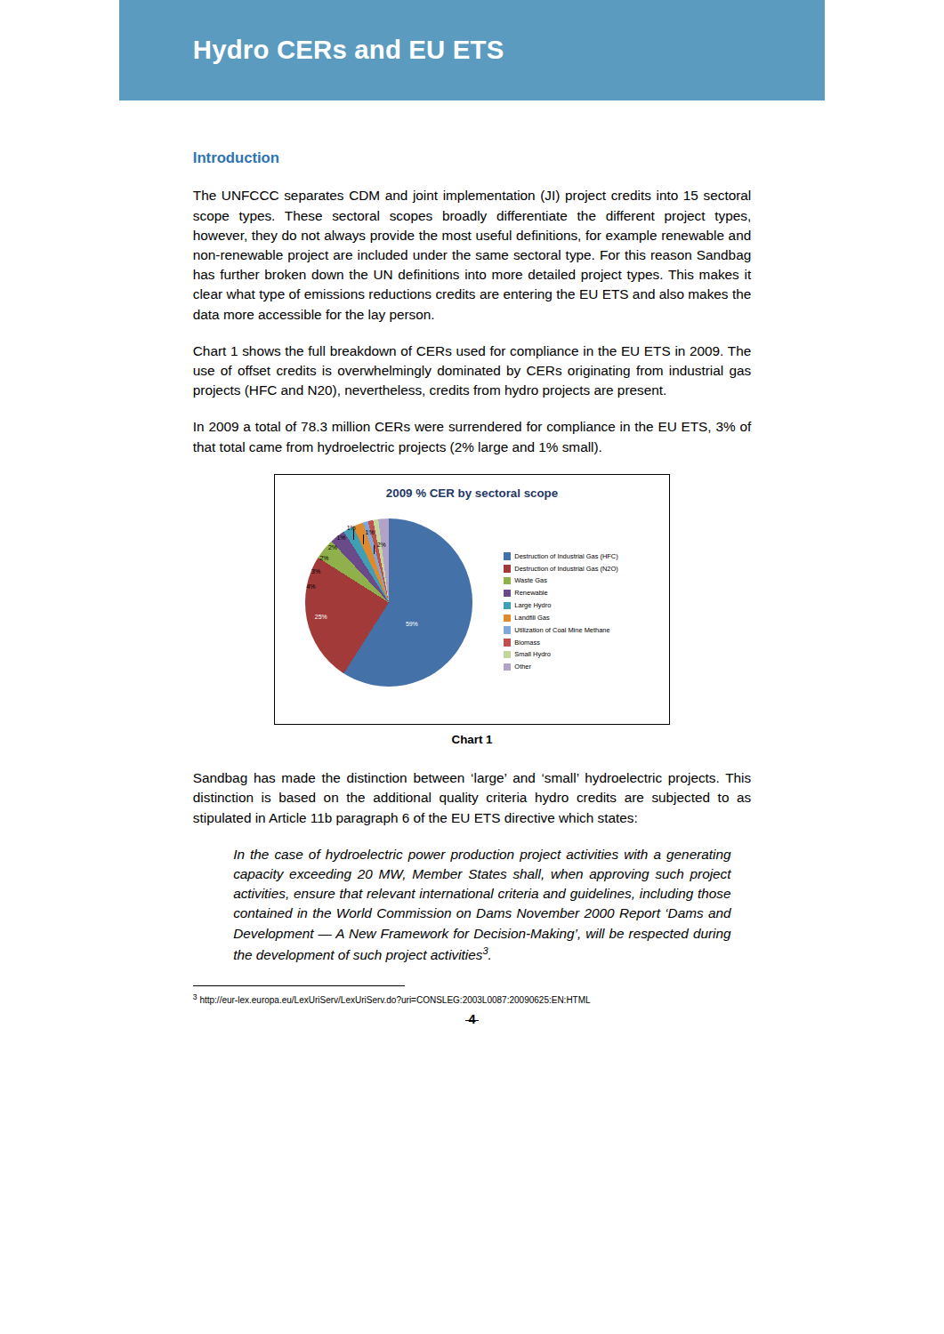Hydro CERs and EU ETS
Introduction
The UNFCCC separates CDM and joint implementation (JI) project credits into 15 sectoral scope types. These sectoral scopes broadly differentiate the different project types, however, they do not always provide the most useful definitions, for example renewable and non-renewable project are included under the same sectoral type. For this reason Sandbag has further broken down the UN definitions into more detailed project types. This makes it clear what type of emissions reductions credits are entering the EU ETS and also makes the data more accessible for the lay person.
Chart 1 shows the full breakdown of CERs used for compliance in the EU ETS in 2009. The use of offset credits is overwhelmingly dominated by CERs originating from industrial gas projects (HFC and N20), nevertheless, credits from hydro projects are present.
In 2009 a total of 78.3 million CERs were surrendered for compliance in the EU ETS, 3% of that total came from hydroelectric projects (2% large and 1% small).
2009 % CER by sectoral scope
59%
25%
4%
3%
2%
2%
1%
1%
1%
2%
Destruction of Industrial Gas (HFC)
Destruction of Industrial Gas (N2O)
Waste Gas
Renewable
Large Hydro
Landfill Gas
Utilization of Coal Mine Methane
Biomass
Small Hydro
Other
Chart 1
Sandbag has made the distinction between ‘large’ and ‘small’ hydroelectric projects. This distinction is based on the additional quality criteria hydro credits are subjected to as stipulated in Article 11b paragraph 6 of the EU ETS directive which states:
In the case of hydroelectric power production project activities with a generating capacity exceeding 20 MW, Member States shall, when approving such project activities, ensure that relevant international criteria and guidelines, including those contained in the World Commission on Dams November 2000 Report ‘Dams and Development — A New Framework for Decision-Making’, will be respected during the development of such project activities3.
3 http://eur-lex.europa.eu/LexUriServ/LexUriServ.do?uri=CONSLEG:2003L0087:20090625:EN:HTML
4